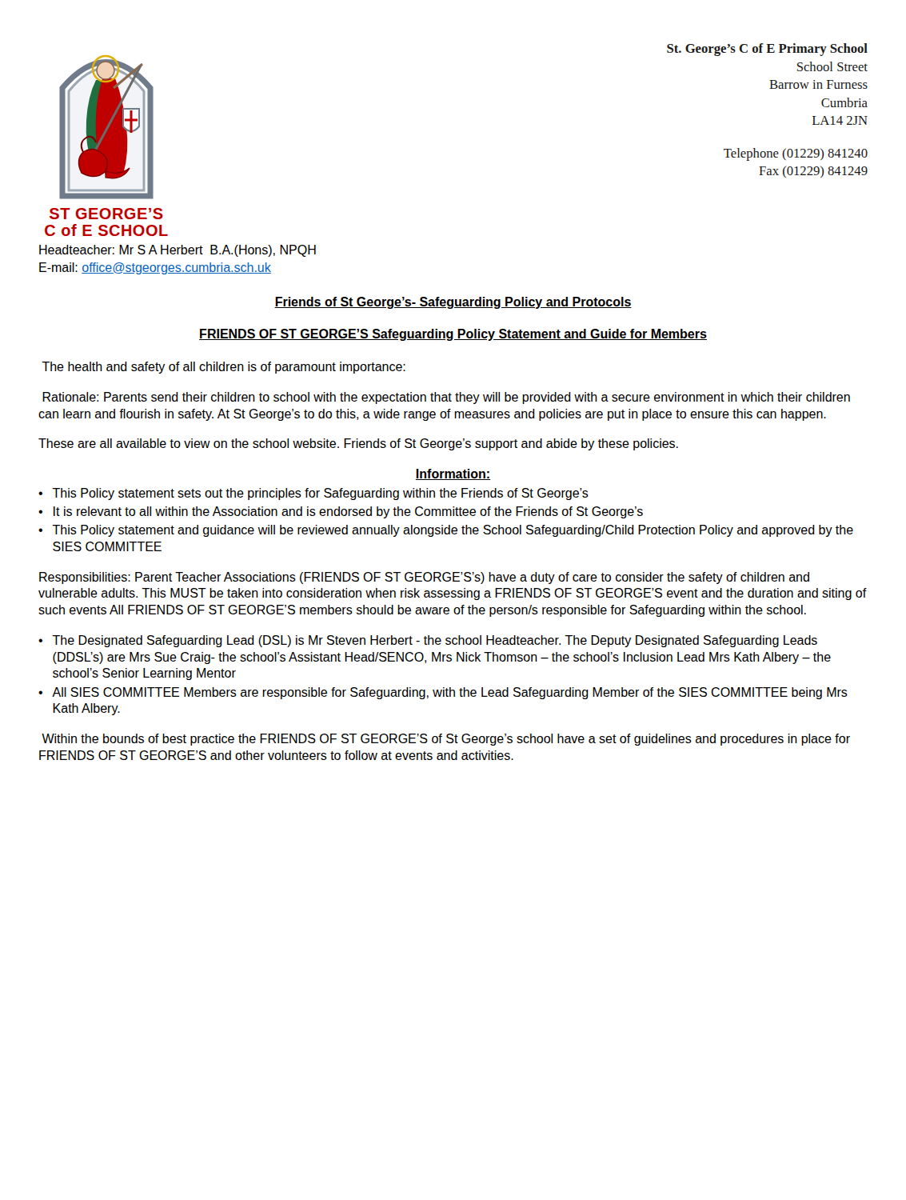ST GEORGE’S
C of E SCHOOL
St. George’s C of E Primary School
School Street
Barrow in Furness
Cumbria
LA14 2JN
Telephone (01229) 841240
Fax (01229) 841249
Headteacher: Mr S A Herbert B.A.(Hons), NPQH
E-mail: office@stgeorges.cumbria.sch.uk
Friends of St George’s- Safeguarding Policy and Protocols
FRIENDS OF ST GEORGE’S Safeguarding Policy Statement and Guide for Members
The health and safety of all children is of paramount importance:
Rationale: Parents send their children to school with the expectation that they will be provided with a secure environment in which their children can learn and flourish in safety. At St George’s to do this, a wide range of measures and policies are put in place to ensure this can happen.
These are all available to view on the school website. Friends of St George’s support and abide by these policies.
Information:
This Policy statement sets out the principles for Safeguarding within the Friends of St George’s
It is relevant to all within the Association and is endorsed by the Committee of the Friends of St George’s
This Policy statement and guidance will be reviewed annually alongside the School Safeguarding/Child Protection Policy and approved by the SIES COMMITTEE
Responsibilities: Parent Teacher Associations (FRIENDS OF ST GEORGE’S’s) have a duty of care to consider the safety of children and vulnerable adults. This MUST be taken into consideration when risk assessing a FRIENDS OF ST GEORGE’S event and the duration and siting of such events All FRIENDS OF ST GEORGE’S members should be aware of the person/s responsible for Safeguarding within the school.
The Designated Safeguarding Lead (DSL) is Mr Steven Herbert - the school Headteacher. The Deputy Designated Safeguarding Leads (DDSL’s) are Mrs Sue Craig- the school’s Assistant Head/SENCO, Mrs Nick Thomson – the school’s Inclusion Lead Mrs Kath Albery – the school’s Senior Learning Mentor
All SIES COMMITTEE Members are responsible for Safeguarding, with the Lead Safeguarding Member of the SIES COMMITTEE being Mrs Kath Albery.
Within the bounds of best practice the FRIENDS OF ST GEORGE’S of St George’s school have a set of guidelines and procedures in place for FRIENDS OF ST GEORGE’S and other volunteers to follow at events and activities.